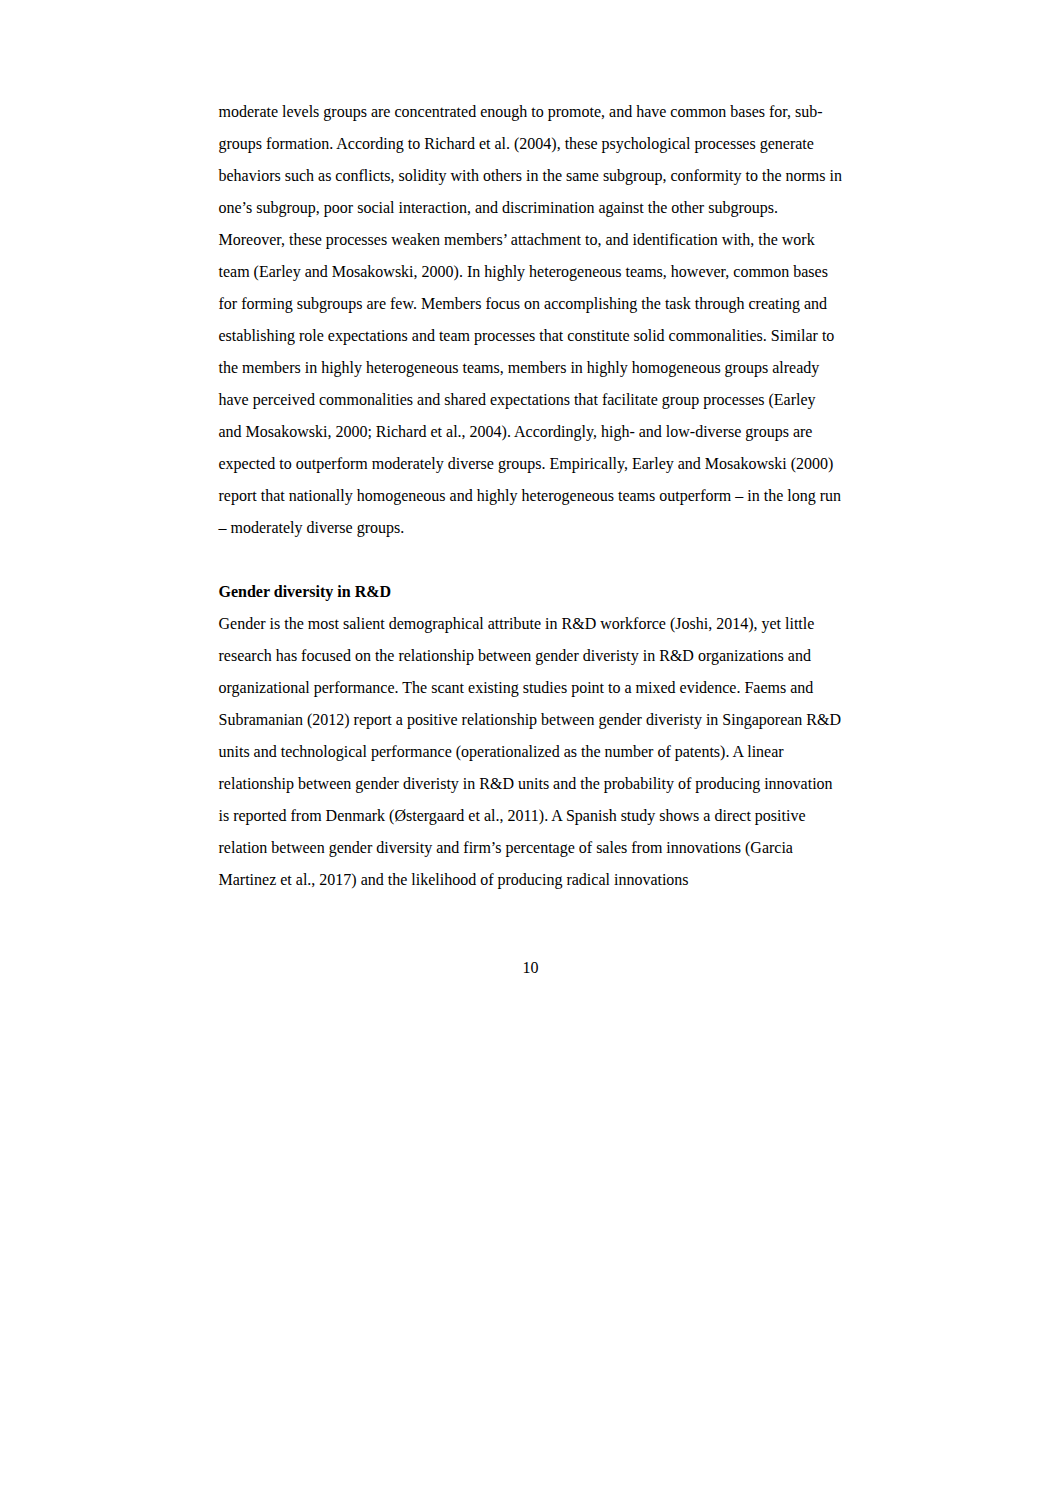moderate levels groups are concentrated enough to promote, and have common bases for, sub-groups formation. According to Richard et al. (2004), these psychological processes generate behaviors such as conflicts, solidity with others in the same subgroup, conformity to the norms in one’s subgroup, poor social interaction, and discrimination against the other subgroups. Moreover, these processes weaken members’ attachment to, and identification with, the work team (Earley and Mosakowski, 2000). In highly heterogeneous teams, however, common bases for forming subgroups are few. Members focus on accomplishing the task through creating and establishing role expectations and team processes that constitute solid commonalities. Similar to the members in highly heterogeneous teams, members in highly homogeneous groups already have perceived commonalities and shared expectations that facilitate group processes (Earley and Mosakowski, 2000; Richard et al., 2004). Accordingly, high- and low-diverse groups are expected to outperform moderately diverse groups. Empirically, Earley and Mosakowski (2000) report that nationally homogeneous and highly heterogeneous teams outperform – in the long run – moderately diverse groups.
Gender diversity in R&D
Gender is the most salient demographical attribute in R&D workforce (Joshi, 2014), yet little research has focused on the relationship between gender diveristy in R&D organizations and organizational performance. The scant existing studies point to a mixed evidence. Faems and Subramanian (2012) report a positive relationship between gender diveristy in Singaporean R&D units and technological performance (operationalized as the number of patents). A linear relationship between gender diveristy in R&D units and the probability of producing innovation is reported from Denmark (Østergaard et al., 2011). A Spanish study shows a direct positive relation between gender diversity and firm’s percentage of sales from innovations (Garcia Martinez et al., 2017) and the likelihood of producing radical innovations
10